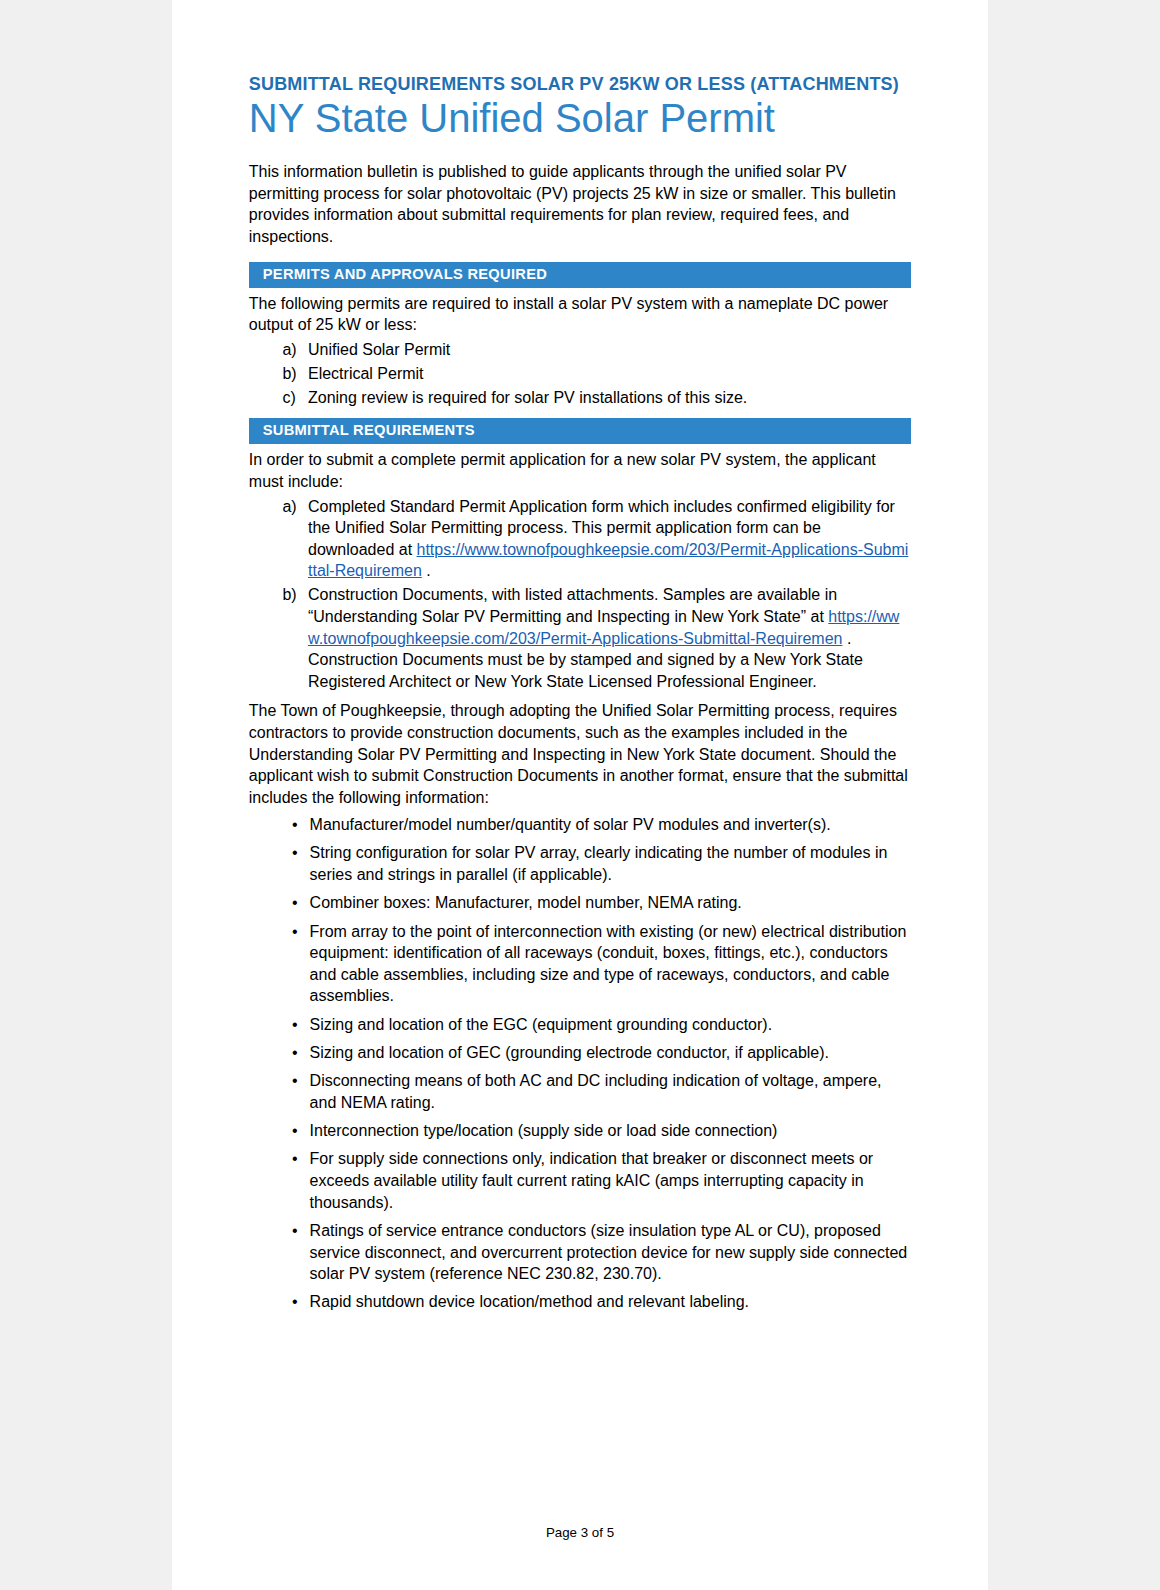SUBMITTAL REQUIREMENTS SOLAR PV 25KW OR LESS (ATTACHMENTS)
NY State Unified Solar Permit
This information bulletin is published to guide applicants through the unified solar PV permitting process for solar photovoltaic (PV) projects 25 kW in size or smaller. This bulletin provides information about submittal requirements for plan review, required fees, and inspections.
PERMITS AND APPROVALS REQUIRED
The following permits are required to install a solar PV system with a nameplate DC power output of 25 kW or less:
a) Unified Solar Permit
b) Electrical Permit
c) Zoning review is required for solar PV installations of this size.
SUBMITTAL REQUIREMENTS
In order to submit a complete permit application for a new solar PV system, the applicant must include:
a) Completed Standard Permit Application form which includes confirmed eligibility for the Unified Solar Permitting process. This permit application form can be downloaded at https://www.townofpoughkeepsie.com/203/Permit-Applications-Submittal-Requiremen .
b) Construction Documents, with listed attachments. Samples are available in “Understanding Solar PV Permitting and Inspecting in New York State” at https://www.townofpoughkeepsie.com/203/Permit-Applications-Submittal-Requiremen . Construction Documents must be by stamped and signed by a New York State Registered Architect or New York State Licensed Professional Engineer.
The Town of Poughkeepsie, through adopting the Unified Solar Permitting process, requires contractors to provide construction documents, such as the examples included in the Understanding Solar PV Permitting and Inspecting in New York State document. Should the applicant wish to submit Construction Documents in another format, ensure that the submittal includes the following information:
Manufacturer/model number/quantity of solar PV modules and inverter(s).
String configuration for solar PV array, clearly indicating the number of modules in series and strings in parallel (if applicable).
Combiner boxes: Manufacturer, model number, NEMA rating.
From array to the point of interconnection with existing (or new) electrical distribution equipment: identification of all raceways (conduit, boxes, fittings, etc.), conductors and cable assemblies, including size and type of raceways, conductors, and cable assemblies.
Sizing and location of the EGC (equipment grounding conductor).
Sizing and location of GEC (grounding electrode conductor, if applicable).
Disconnecting means of both AC and DC including indication of voltage, ampere, and NEMA rating.
Interconnection type/location (supply side or load side connection)
For supply side connections only, indication that breaker or disconnect meets or exceeds available utility fault current rating kAIC (amps interrupting capacity in thousands).
Ratings of service entrance conductors (size insulation type AL or CU), proposed service disconnect, and overcurrent protection device for new supply side connected solar PV system (reference NEC 230.82, 230.70).
Rapid shutdown device location/method and relevant labeling.
Page 3 of 5